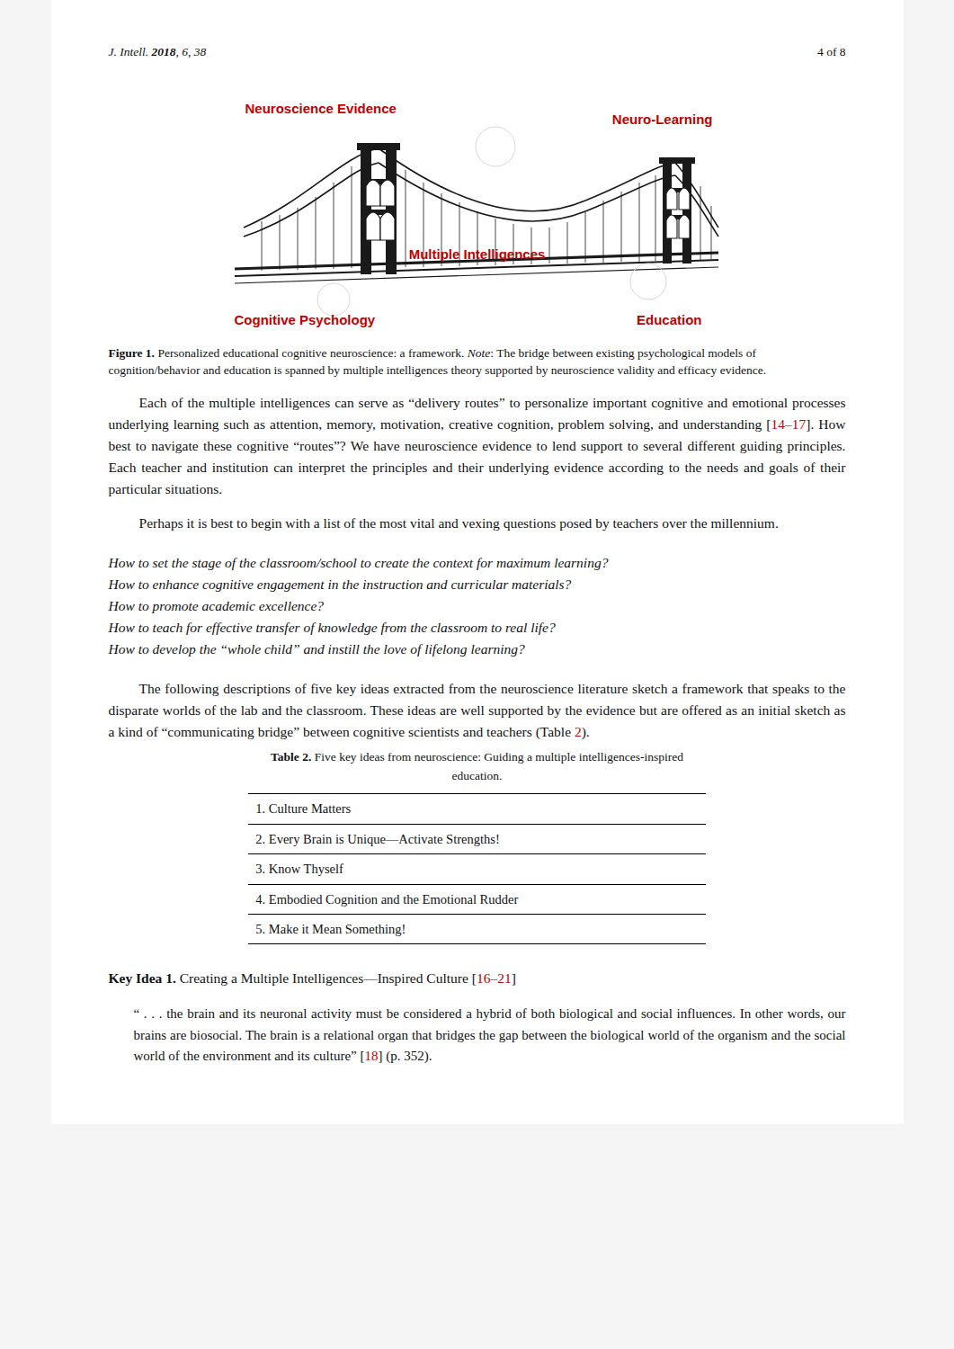J. Intell. 2018, 6, 38 4 of 8
Neuroscience Evidence Neuro-Learning Multiple Intelligences Cognitive Psychology Education
Figure 1. Personalized educational cognitive neuroscience: a framework. Note: The bridge between existing psychological models of cognition/behavior and education is spanned by multiple intelligences theory supported by neuroscience validity and efficacy evidence.
Each of the multiple intelligences can serve as “delivery routes” to personalize important cognitive and emotional processes underlying learning such as attention, memory, motivation, creative cognition, problem solving, and understanding [14–17]. How best to navigate these cognitive “routes”? We have neuroscience evidence to lend support to several different guiding principles. Each teacher and institution can interpret the principles and their underlying evidence according to the needs and goals of their particular situations.
Perhaps it is best to begin with a list of the most vital and vexing questions posed by teachers over the millennium.
How to set the stage of the classroom/school to create the context for maximum learning?
How to enhance cognitive engagement in the instruction and curricular materials?
How to promote academic excellence?
How to teach for effective transfer of knowledge from the classroom to real life?
How to develop the “whole child” and instill the love of lifelong learning?
The following descriptions of five key ideas extracted from the neuroscience literature sketch a framework that speaks to the disparate worlds of the lab and the classroom. These ideas are well supported by the evidence but are offered as an initial sketch as a kind of “communicating bridge” between cognitive scientists and teachers (Table 2).
Table 2. Five key ideas from neuroscience: Guiding a multiple intelligences-inspired education.
| 1. Culture Matters |
| 2. Every Brain is Unique—Activate Strengths! |
| 3. Know Thyself |
| 4. Embodied Cognition and the Emotional Rudder |
| 5. Make it Mean Something! |
Key Idea 1. Creating a Multiple Intelligences—Inspired Culture [16–21]
“ . . . the brain and its neuronal activity must be considered a hybrid of both biological and social influences. In other words, our brains are biosocial. The brain is a relational organ that bridges the gap between the biological world of the organism and the social world of the environment and its culture” [18] (p. 352).